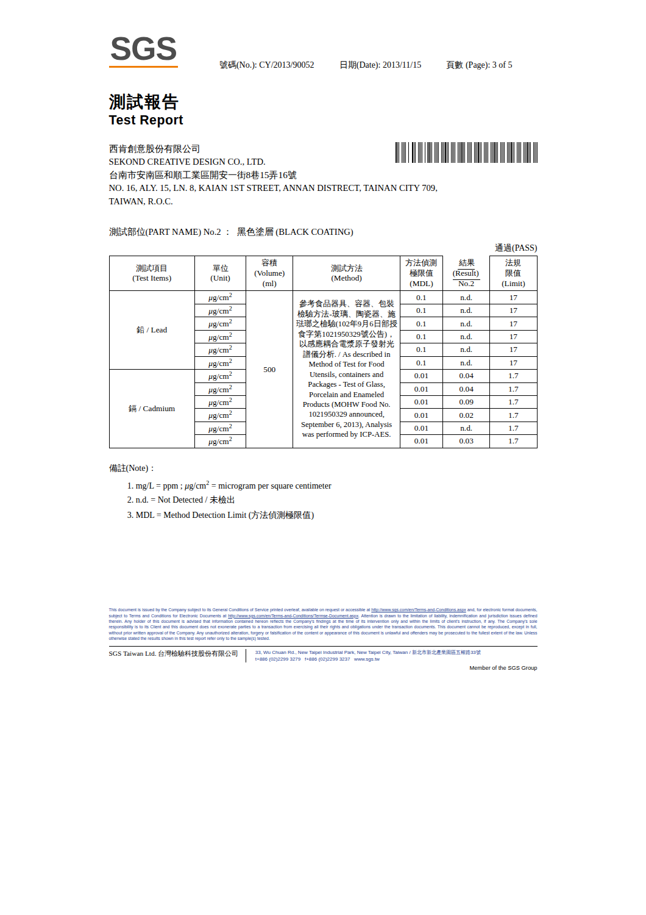SGS
測試報告
Test Report
號碼(No.): CY/2013/90052 日期(Date): 2013/11/15 頁數 (Page): 3 of 5
西肯創意股份有限公司
SEKOND CREATIVE DESIGN CO., LTD.
台南市安南區和順工業區開安一街8巷15弄16號
NO. 16, ALY. 15, LN. 8, KAIAN 1ST STREET, ANNAN DISTRECT, TAINAN CITY 709,
TAIWAN, R.O.C.
測試部位(PART NAME) No.2 ： 黑色塗層 (BLACK COATING)
通過(PASS)
| 測試項目 (Test Items) | 單位 (Unit) | 容積 (Volume) (ml) | 測試方法 (Method) | 方法偵測 極限值 (MDL) | 結果 (Result) No.2 | 法規 限值 (Limit) |
| --- | --- | --- | --- | --- | --- | --- |
| 鉛 / Lead | μ g/cm 2 | 500 | 參考食品器具、容器、包裝檢驗方法-玻璃、陶瓷器、施琺瑯之檢驗(102年9月6日部授食字第1021950329號公告)，以感應耦合電漿原子發射光譜儀分析. / As described in Method of Test for Food Utensils, containers and Packages - Test of Glass, Porcelain and Enameled Products (MOHW Food No. 1021950329 announced, September 6, 2013), Analysis was performed by ICP-AES. | 0.1 | n.d. | 17 |
| μ g/cm 2 | 0.1 | n.d. | 17 |
| μ g/cm 2 | 0.1 | n.d. | 17 |
| μ g/cm 2 | 0.1 | n.d. | 17 |
| μ g/cm 2 | 0.1 | n.d. | 17 |
| μ g/cm 2 | 0.1 | n.d. | 17 |
| 鎘 / Cadmium | μ g/cm 2 | 0.01 | 0.04 | 1.7 |
| μ g/cm 2 | 0.01 | 0.04 | 1.7 |
| μ g/cm 2 | 0.01 | 0.09 | 1.7 |
| μ g/cm 2 | 0.01 | 0.02 | 1.7 |
| μ g/cm 2 | 0.01 | n.d. | 1.7 |
| μ g/cm 2 | 0.01 | 0.03 | 1.7 |
備註(Note)：
1. mg/L = ppm ; μg/cm2 = microgram per square centimeter
2. n.d. = Not Detected / 未檢出
3. MDL = Method Detection Limit (方法偵測極限值)
This document is issued by the Company subject to its General Conditions of Service printed overleaf, available on request or accessible at http://www.sgs.com/en/Terms-and-Conditions.aspx and, for electronic format documents, subject to Terms and Conditions for Electronic Documents at http://www.sgs.com/en/Terms-and-Conditions/Termse-Document.aspx. Attention is drawn to the limitation of liability, indemnification and jurisdiction issues defined therein. Any holder of this document is advised that information contained hereon reflects the Company's findings at the time of its intervention only and within the limits of client's instruction, if any. The Company's sole responsibility is to its Client and this document does not exonerate parties to a transaction from exercising all their rights and obligations under the transaction documents. This document cannot be reproduced, except in full, without prior written approval of the Company. Any unauthorized alteration, forgery or falsification of the content or appearance of this document is unlawful and offenders may be prosecuted to the fullest extent of the law. Unless otherwise stated the results shown in this test report refer only to the sample(s) tested.
SGS Taiwan Ltd. 台灣檢驗科技股份有限公司
33, Wu Chuan Rd., New Taipei Industrial Park, New Taipei City, Taiwan / 新北市新北產業園區五權路33號
t+886 (02)2299 3279 f+886 (02)2299 3237 www.sgs.tw
Member of the SGS Group